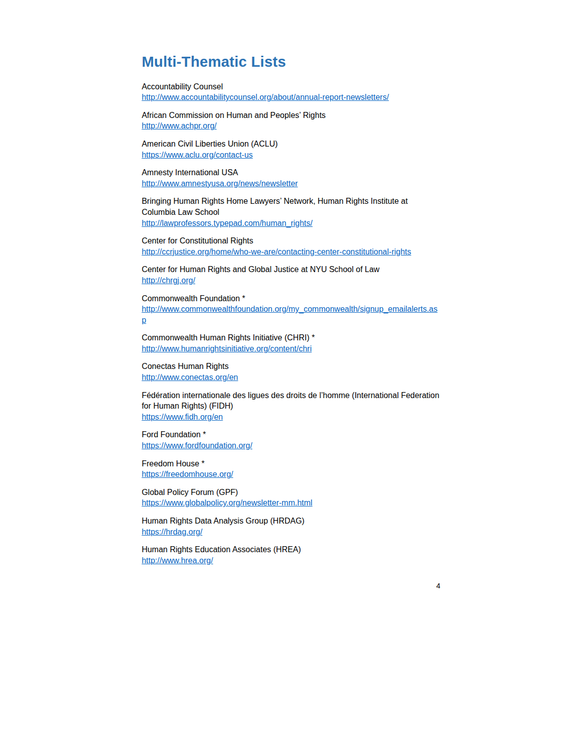Multi-Thematic Lists
Accountability Counsel http://www.accountabilitycounsel.org/about/annual-report-newsletters/
African Commission on Human and Peoples’ Rights http://www.achpr.org/
American Civil Liberties Union (ACLU) https://www.aclu.org/contact-us
Amnesty International USA http://www.amnestyusa.org/news/newsletter
Bringing Human Rights Home Lawyers’ Network, Human Rights Institute at Columbia Law School http://lawprofessors.typepad.com/human_rights/
Center for Constitutional Rights http://ccrjustice.org/home/who-we-are/contacting-center-constitutional-rights
Center for Human Rights and Global Justice at NYU School of Law http://chrgj.org/
Commonwealth Foundation * http://www.commonwealthfoundation.org/my_commonwealth/signup_emailalerts.asp
Commonwealth Human Rights Initiative (CHRI) * http://www.humanrightsinitiative.org/content/chri
Conectas Human Rights http://www.conectas.org/en
Fédération internationale des ligues des droits de l’homme (International Federation for Human Rights) (FIDH) https://www.fidh.org/en
Ford Foundation * https://www.fordfoundation.org/
Freedom House * https://freedomhouse.org/
Global Policy Forum (GPF) https://www.globalpolicy.org/newsletter-mm.html
Human Rights Data Analysis Group (HRDAG) https://hrdag.org/
Human Rights Education Associates (HREA) http://www.hrea.org/
4